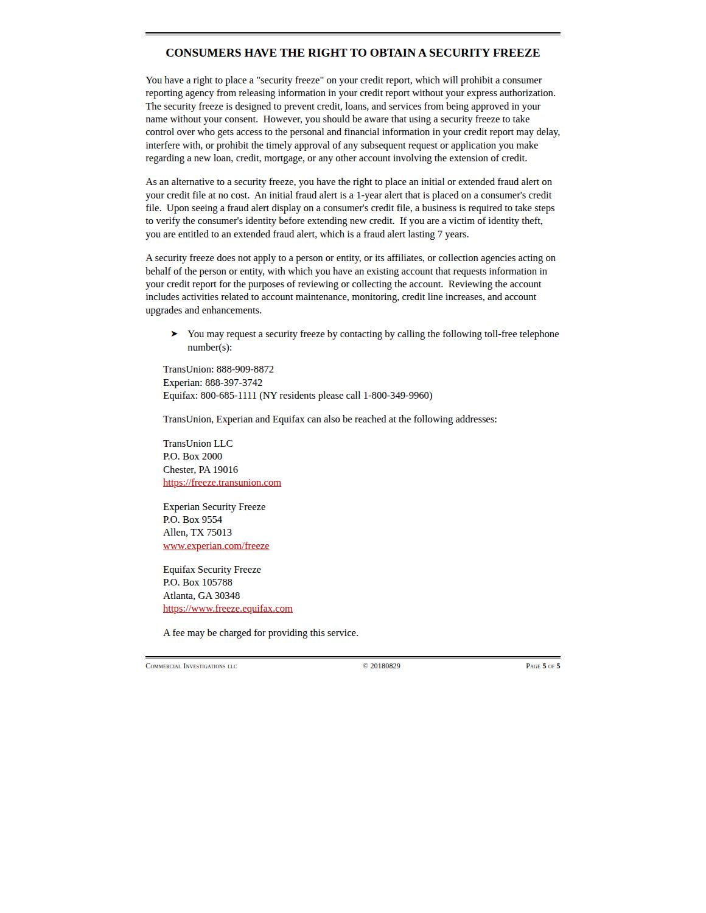CONSUMERS HAVE THE RIGHT TO OBTAIN A SECURITY FREEZE
You have a right to place a "security freeze" on your credit report, which will prohibit a consumer reporting agency from releasing information in your credit report without your express authorization. The security freeze is designed to prevent credit, loans, and services from being approved in your name without your consent. However, you should be aware that using a security freeze to take control over who gets access to the personal and financial information in your credit report may delay, interfere with, or prohibit the timely approval of any subsequent request or application you make regarding a new loan, credit, mortgage, or any other account involving the extension of credit.
As an alternative to a security freeze, you have the right to place an initial or extended fraud alert on your credit file at no cost. An initial fraud alert is a 1-year alert that is placed on a consumer's credit file. Upon seeing a fraud alert display on a consumer's credit file, a business is required to take steps to verify the consumer's identity before extending new credit. If you are a victim of identity theft, you are entitled to an extended fraud alert, which is a fraud alert lasting 7 years.
A security freeze does not apply to a person or entity, or its affiliates, or collection agencies acting on behalf of the person or entity, with which you have an existing account that requests information in your credit report for the purposes of reviewing or collecting the account. Reviewing the account includes activities related to account maintenance, monitoring, credit line increases, and account upgrades and enhancements.
You may request a security freeze by contacting by calling the following toll-free telephone number(s):
TransUnion: 888-909-8872 Experian: 888-397-3742 Equifax: 800-685-1111 (NY residents please call 1-800-349-9960)
TransUnion, Experian and Equifax can also be reached at the following addresses:
TransUnion LLC P.O. Box 2000 Chester, PA 19016 https://freeze.transunion.com
Experian Security Freeze P.O. Box 9554 Allen, TX 75013 www.experian.com/freeze
Equifax Security Freeze P.O. Box 105788 Atlanta, GA 30348 https://www.freeze.equifax.com
A fee may be charged for providing this service.
Commercial Investigations llc
© 20180829
Page 5 of 5